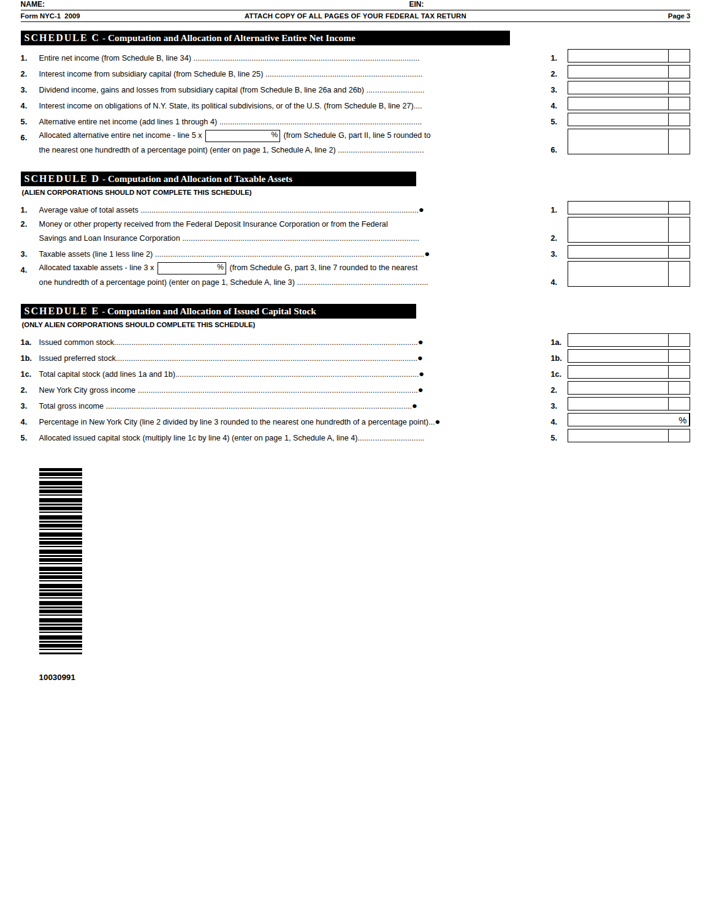NAME:
EIN:
Form NYC-1 2009
ATTACH COPY OF ALL PAGES OF YOUR FEDERAL TAX RETURN
Page 3
SCHEDULE C - Computation and Allocation of Alternative Entire Net Income
| 1. | Entire net income (from Schedule B, line 34) ......................................................................................................... | 1. | |
| 2. | Interest income from subsidiary capital (from Schedule B, line 25) ......................................................................... | 2. | |
| 3. | Dividend income, gains and losses from subsidiary capital (from Schedule B, line 26a and 26b) ........................... | 3. | |
| 4. | Interest income on obligations of N.Y. State, its political subdivisions, or of the U.S. (from Schedule B, line 27) .... | 4. | |
| 5. | Alternative entire net income (add lines 1 through 4) .............................................................................................. | 5. | |
| 6. | Allocated alternative entire net income - line 5 x % (from Schedule G, part II, line 5 rounded to | | |
| | the nearest one hundredth of a percentage point) (enter on page 1, Schedule A, line 2) ........................................ | 6. |
SCHEDULE D - Computation and Allocation of Taxable Assets
(ALIEN CORPORATIONS SHOULD NOT COMPLETE THIS SCHEDULE)
| 1. | Average value of total assets ................................................................................................................................. ● | 1. | |
| 2. | Money or other property received from the Federal Deposit Insurance Corporation or from the Federal | | |
| | Savings and Loan Insurance Corporation .............................................................................................................. | 2. |
| 3. | Taxable assets (line 1 less line 2) ............................................................................................................................. ● | 3. | |
| 4. | Allocated taxable assets - line 3 x % (from Schedule G, part 3, line 7 rounded to the nearest | | |
| | one hundredth of a percentage point) (enter on page 1, Schedule A, line 3) ............................................................. | 4. |
SCHEDULE E - Computation and Allocation of Issued Capital Stock
(ONLY ALIEN CORPORATIONS SHOULD COMPLETE THIS SCHEDULE)
| 1a. | Issued common stock ............................................................................................................................................. ● | 1a. | |
| 1b. | Issued preferred stock ............................................................................................................................................ ● | 1b. | |
| 1c. | Total capital stock (add lines 1a and 1b) ................................................................................................................. ● | 1c. | |
| 2. | New York City gross income .................................................................................................................................. ● | 2. | |
| 3. | Total gross income .............................................................................................................................................. ● | 3. | |
| 4. | Percentage in New York City (line 2 divided by line 3 rounded to the nearest one hundredth of a percentage point) ... ● | 4. | % |
| 5. | Allocated issued capital stock (multiply line 1c by line 4) (enter on page 1, Schedule A, line 4) ............................... | 5. | |
10030991